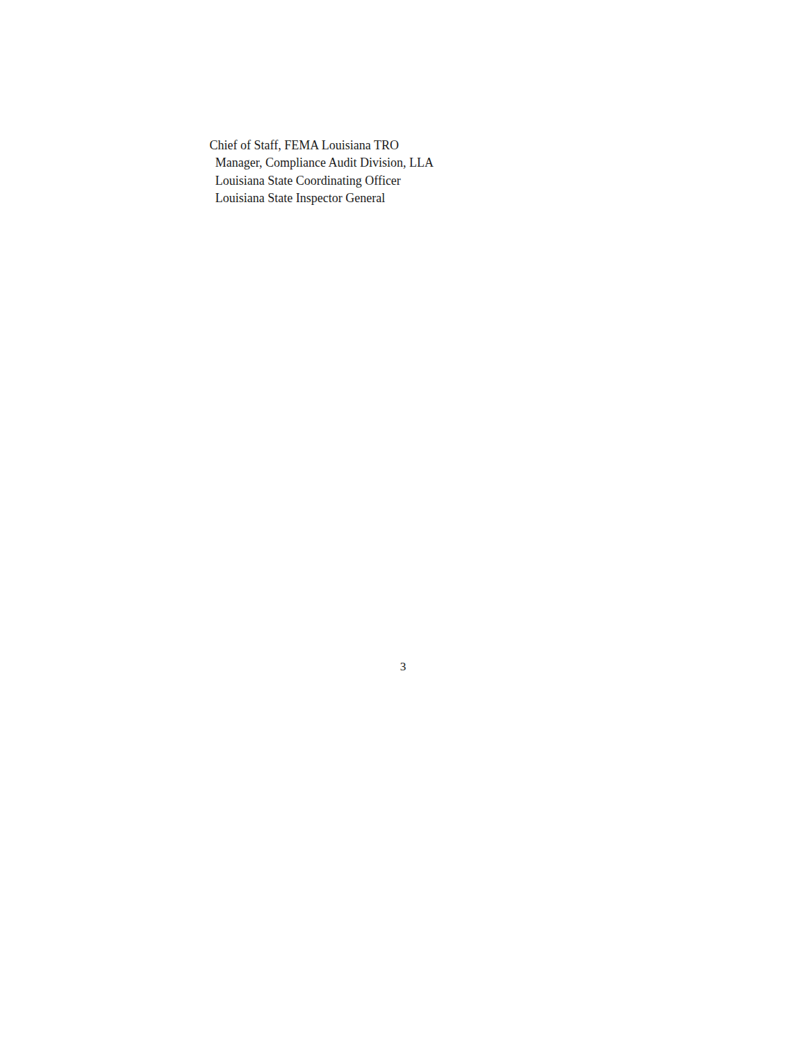Chief of Staff, FEMA Louisiana TRO
Manager, Compliance Audit Division, LLA
Louisiana State Coordinating Officer
Louisiana State Inspector General
3